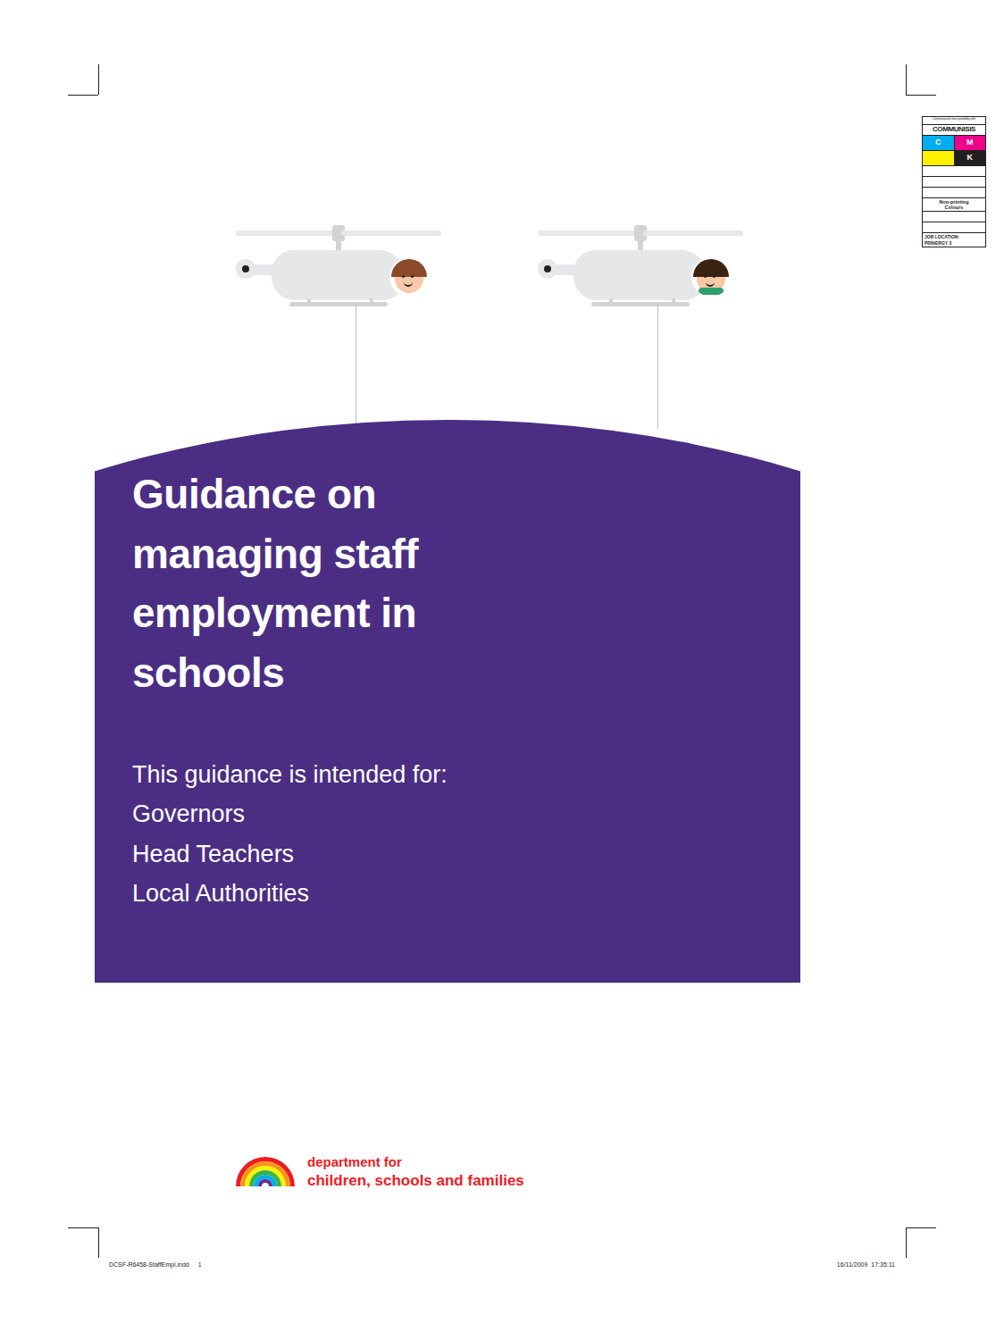Communicate more profitably with
COMMUNISIS
C
M
Y
K
Non-printing
Colours
JOB LOCATION:
PRINERGY 3
Guidance on
managing staff
employment in
schools
This guidance is intended for:
Governors
Head Teachers
Local Authorities
department for
children, schools and families
DCSF-R6458-StaffEmpl.indd 1
16/11/2009 17:35:11